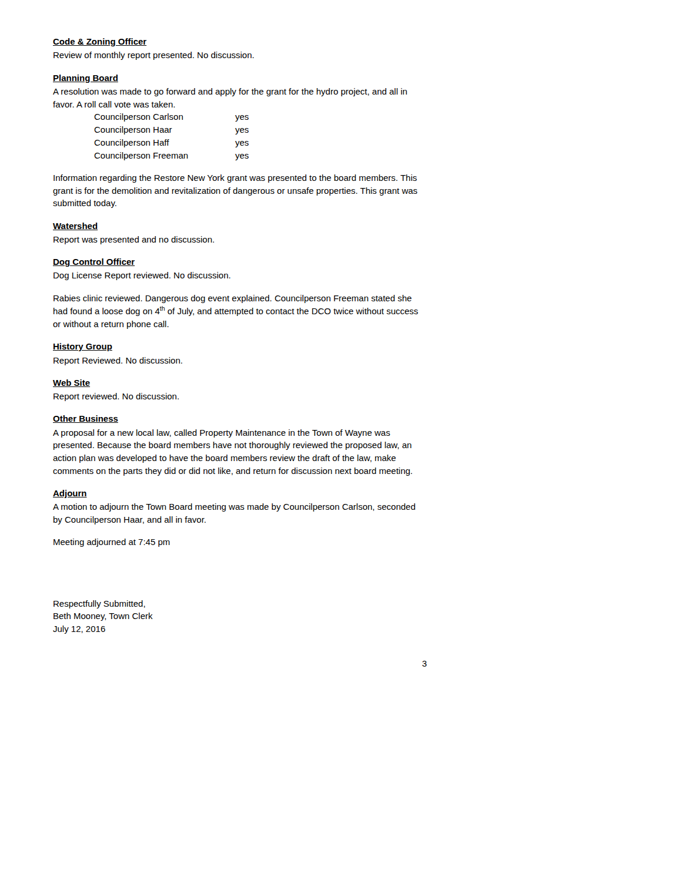Code & Zoning Officer
Review of monthly report presented. No discussion.
Planning Board
A resolution was made to go forward and apply for the grant for the hydro project, and all in favor. A roll call vote was taken.
Councilperson Carlsonyes
Councilperson Haaryes
Councilperson Haffyes
Councilperson Freemanyes
Information regarding the Restore New York grant was presented to the board members. This grant is for the demolition and revitalization of dangerous or unsafe properties. This grant was submitted today.
Watershed
Report was presented and no discussion.
Dog Control Officer
Dog License Report reviewed. No discussion.
Rabies clinic reviewed. Dangerous dog event explained. Councilperson Freeman stated she had found a loose dog on 4th of July, and attempted to contact the DCO twice without success or without a return phone call.
History Group
Report Reviewed. No discussion.
Web Site
Report reviewed. No discussion.
Other Business
A proposal for a new local law, called Property Maintenance in the Town of Wayne was presented. Because the board members have not thoroughly reviewed the proposed law, an action plan was developed to have the board members review the draft of the law, make comments on the parts they did or did not like, and return for discussion next board meeting.
Adjourn
A motion to adjourn the Town Board meeting was made by Councilperson Carlson, seconded by Councilperson Haar, and all in favor.
Meeting adjourned at 7:45 pm
Respectfully Submitted,
Beth Mooney, Town Clerk
July 12, 2016
3